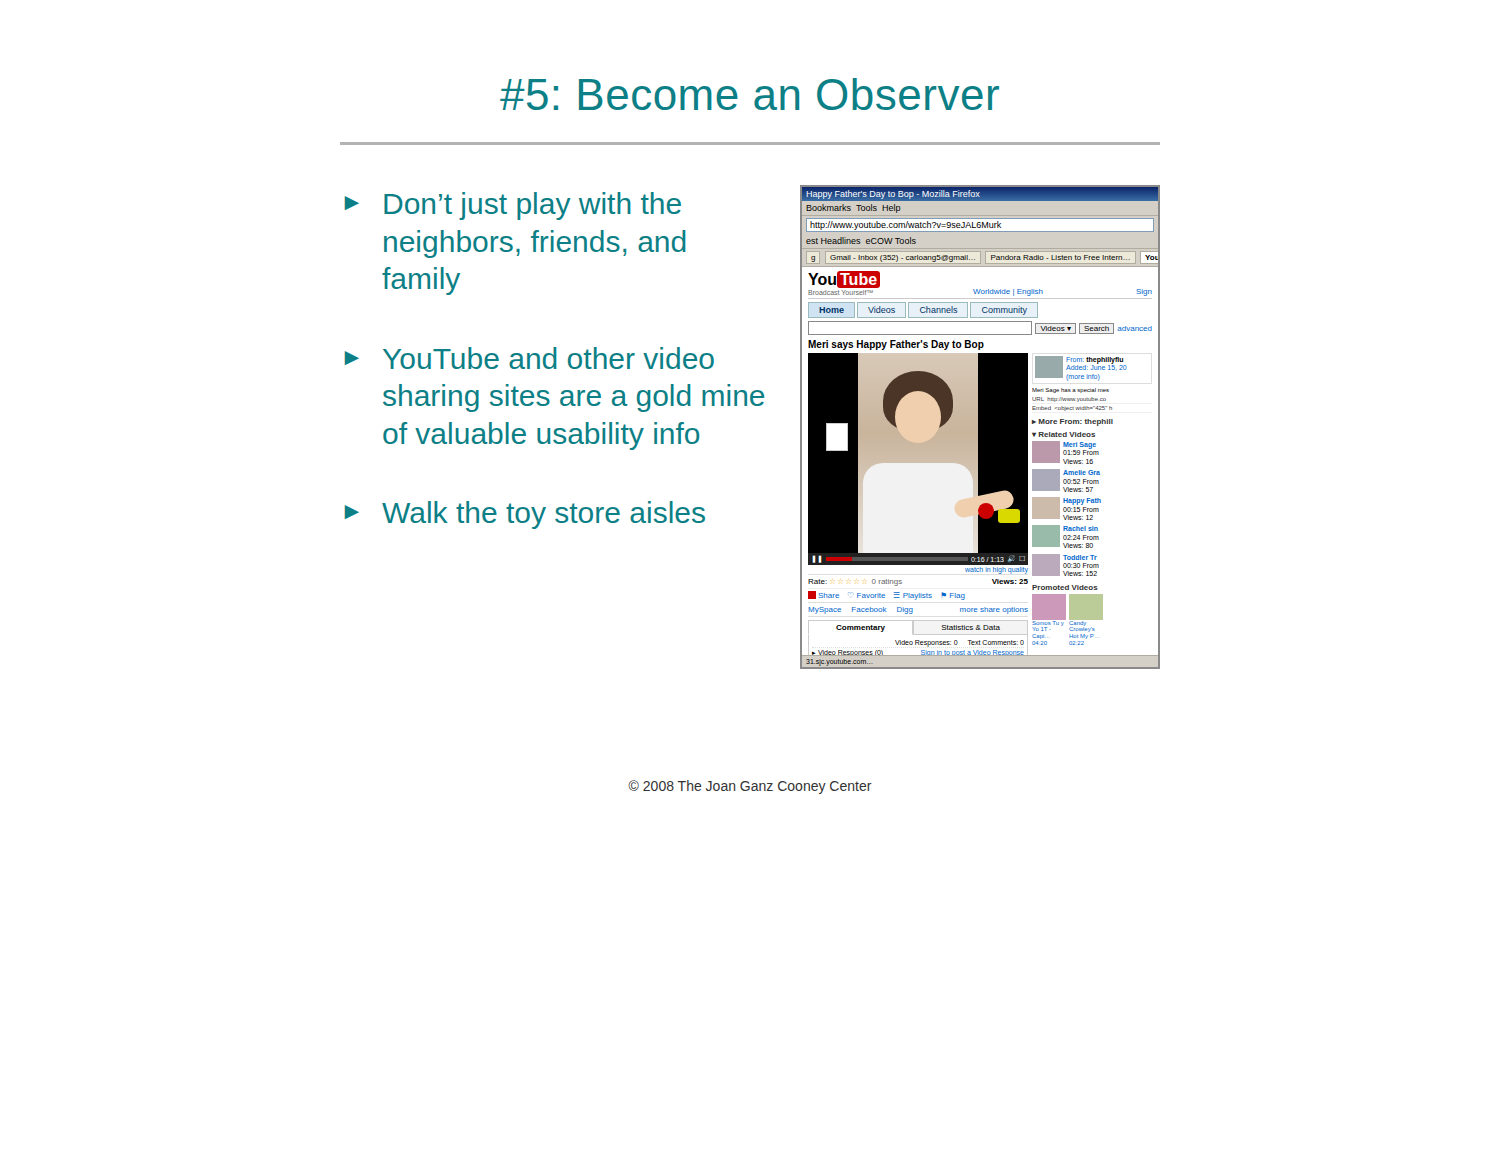#5: Become an Observer
Don’t just play with the neighbors, friends, and family
YouTube and other video sharing sites are a gold mine of valuable usability info
Walk the toy store aisles
Happy Father's Day to Bop - Mozilla Firefox
Bookmarks Tools Help
http://www.youtube.com/watch?v=9seJAL6Murk
est Headlines eCOW Tools
g Gmail - Inbox (352) - carloang5@gmail… Pandora Radio - Listen to Free Intern… YouTube - Meri…
YouTube
Broadcast Yourself™
Worldwide | English
Sign
Home
Videos
Channels
Community
Videos ▾
Search
advanced
Meri says Happy Father's Day to Bop
❚❚
0:16 / 1:13 🔊 ☐
watch in high quality
Rate: ☆☆☆☆☆ 0 ratings Views: 25
Share ♡ Favorite ☰ Playlists ⚑ Flag
MySpace Facebook Digg more share options
Commentary
Statistics & Data
Video Responses: 0 Text Comments: 0
▸ Video Responses (0) Sign in to post a Video Response
▾ Text Comments (0) Sign in to post a Comment
Would you like to comment?
From: thephillyflu
Added: June 15, 20
(more info)
Meri Sage has a special mes
URL http://www.youtube.co
Embed <object width="425" h
▸ More From: thephill
▾ Related Videos
Meri Sage
01:59 From
Views: 16
Amelie Gra
00:52 From
Views: 57
Happy Fath
00:15 From
Views: 12
Rachel sin
02:24 From
Views: 80
Toddler Tr
00:30 From
Views: 152
Promoted Videos
Somos Tu y Yo 1T - Capi…
04:20
Candy Crowley's Hot My P…
02:22
31.sjc.youtube.com…
© 2008 The Joan Ganz Cooney Center